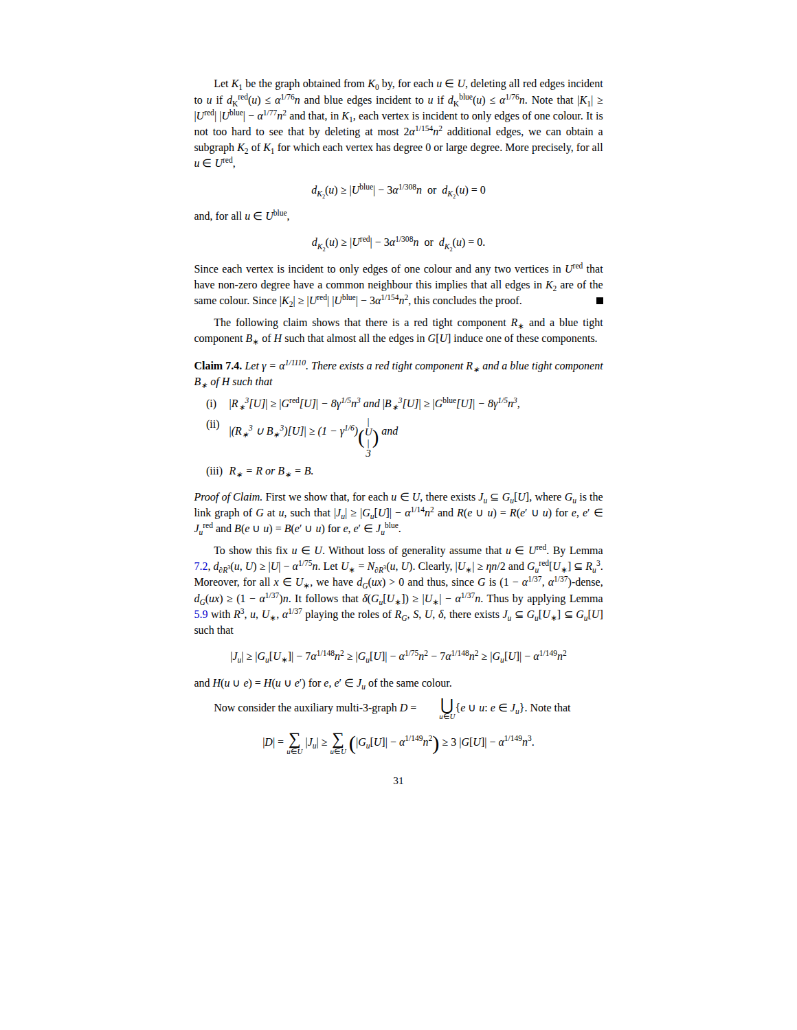Let K1 be the graph obtained from K0 by, for each u ∈ U, deleting all red edges incident to u if dKred(u) ≤ α1/76n and blue edges incident to u if dKblue(u) ≤ α1/76n. Note that |K1| ≥ |Ured| |Ublue| − α1/77n2 and that, in K1, each vertex is incident to only edges of one colour. It is not too hard to see that by deleting at most 2α1/154n2 additional edges, we can obtain a subgraph K2 of K1 for which each vertex has degree 0 or large degree. More precisely, for all u ∈ Ured,
dK2(u) ≥ |Ublue| − 3α1/308n or dK2(u) = 0
and, for all u ∈ Ublue,
dK2(u) ≥ |Ured| − 3α1/308n or dK2(u) = 0.
Since each vertex is incident to only edges of one colour and any two vertices in Ured that have non-zero degree have a common neighbour this implies that all edges in K2 are of the same colour. Since |K2| ≥ |Ured| |Ublue| − 3α1/154n2, this concludes the proof.
The following claim shows that there is a red tight component R∗ and a blue tight component B∗ of H such that almost all the edges in G[U] induce one of these components.
Claim 7.4. Let γ = α1/1110. There exists a red tight component R∗ and a blue tight component B∗ of H such that
(i) |R∗3[U]| ≥ |Gred[U]| − 8γ1/5n3 and |B∗3[U]| ≥ |Gblue[U]| − 8γ1/5n3,
(ii) |(R∗3 ∪ B∗3)[U]| ≥ (1 − γ1/6)(|U|3) and
(iii) R∗ = R or B∗ = B.
Proof of Claim. First we show that, for each u ∈ U, there exists Ju ⊆ Gu[U], where Gu is the link graph of G at u, such that |Ju| ≥ |Gu[U]| − α1/14n2 and R(e ∪ u) = R(e′ ∪ u) for e, e′ ∈ Jured and B(e ∪ u) = B(e′ ∪ u) for e, e′ ∈ Jublue.
To show this fix u ∈ U. Without loss of generality assume that u ∈ Ured. By Lemma 7.2, d∂R3(u, U) ≥ |U| − α1/75n. Let U∗ = N∂R3(u, U). Clearly, |U∗| ≥ ηn/2 and Gured[U∗] ⊆ Ru3. Moreover, for all x ∈ U∗, we have dG(ux) > 0 and thus, since G is (1 − α1/37, α1/37)-dense, dG(ux) ≥ (1 − α1/37)n. It follows that δ(Gu[U∗]) ≥ |U∗| − α1/37n. Thus by applying Lemma 5.9 with R3, u, U∗, α1/37 playing the roles of RG, S, U, δ, there exists Ju ⊆ Gu[U∗] ⊆ Gu[U] such that
|Ju| ≥ |Gu[U∗]| − 7α1/148n2 ≥ |Gu[U]| − α1/75n2 − 7α1/148n2 ≥ |Gu[U]| − α1/149n2
and H(u ∪ e) = H(u ∪ e′) for e, e′ ∈ Ju of the same colour.
Now consider the auxiliary multi-3-graph D = ⋃u∈U{e ∪ u: e ∈ Ju}. Note that
|D| = ∑u∈U |Ju| ≥ ∑u∈U (|Gu[U]| − α1/149n2) ≥ 3 |G[U]| − α1/149n3.
31